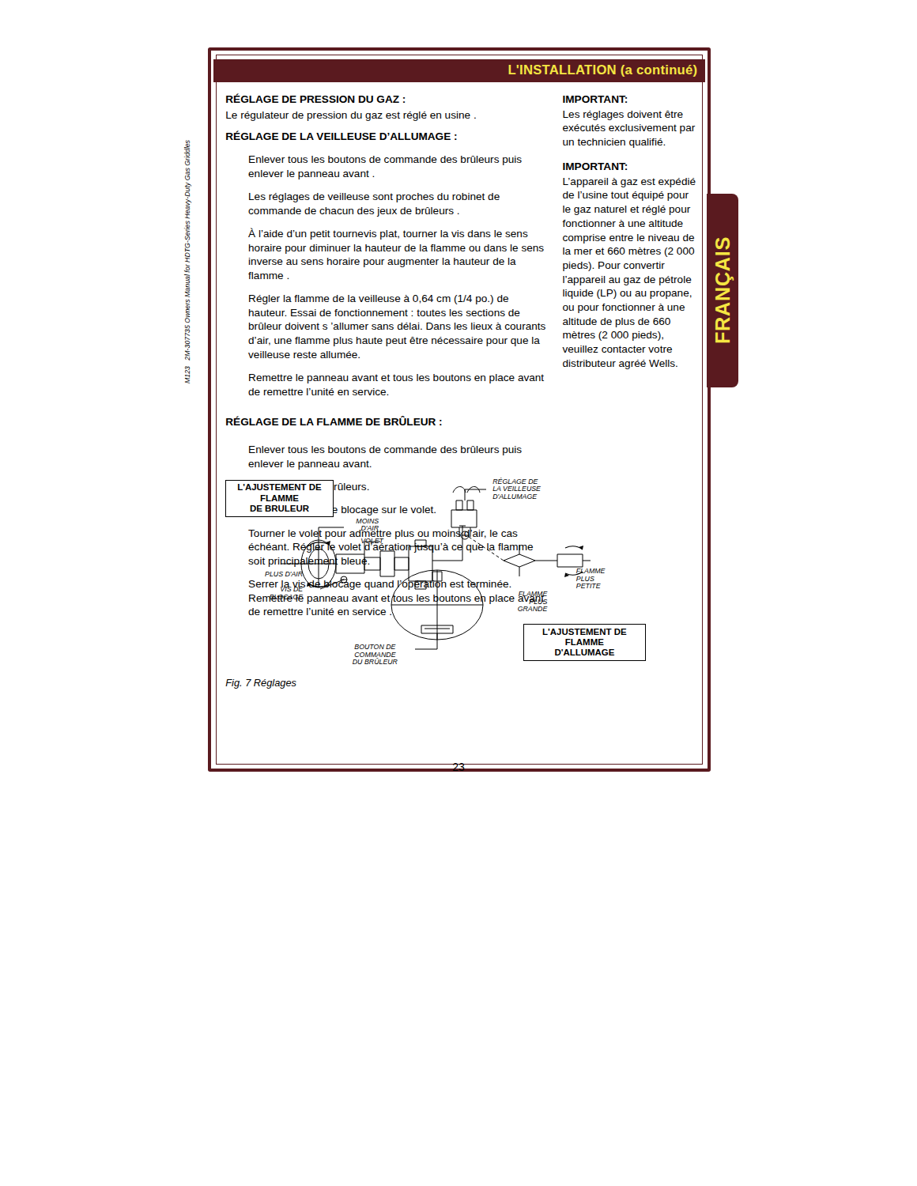L'INSTALLATION (a continué)
FRANÇAIS
M123 2M-307735 Owners Manual for HDTG-Series Heavy-Duty Gas Griddles
RÉGLAGE DE PRESSION DU GAZ :
Le régulateur de pression du gaz est réglé en usine .
RÉGLAGE DE LA VEILLEUSE D’ALLUMAGE :
Enlever tous les boutons de commande des brûleurs puis enlever le panneau avant .
Les réglages de veilleuse sont proches du robinet de commande de chacun des jeux de brûleurs .
À l’aide d’un petit tournevis plat, tourner la vis dans le sens horaire pour diminuer la hauteur de la flamme ou dans le sens inverse au sens horaire pour augmenter la hauteur de la flamme .
Régler la flamme de la veilleuse à 0,64 cm (1/4 po.) de hauteur. Essai de fonctionnement : toutes les sections de brûleur doivent s ’allumer sans délai. Dans les lieux à courants d’air, une flamme plus haute peut être nécessaire pour que la veilleuse reste allumée.
Remettre le panneau avant et tous les boutons en place avant de remettre l’unité en service.
RÉGLAGE DE LA FLAMME DE BRÛLEUR :
Enlever tous les boutons de commande des brûleurs puis enlever le panneau avant.
Allumer l’un des brûleurs.
Desserrer la vis de blocage sur le volet.
Tourner le volet pour admettre plus ou moins d’air, le cas échéant. Régler le volet d’aération jusqu’à ce que la flamme soit principalement bleue.
Serrer la vis de blocage quand l’opération est terminée. Remettre le panneau avant et tous les boutons en place avant de remettre l’unité en service .
IMPORTANT:
Les réglages doivent être exécutés exclusivement par un technicien qualifié.
IMPORTANT:
L’appareil à gaz est expédié de l’usine tout équipé pour le gaz naturel et réglé pour fonctionner à une altitude comprise entre le niveau de la mer et 660 mètres (2 000 pieds). Pour convertir l’appareil au gaz de pétrole liquide (LP) ou au propane, ou pour fonctionner à une altitude de plus de 660 mètres (2 000 pieds), veuillez contacter votre distributeur agréé Wells.
L'AJUSTEMENT DE
FLAMME
DE BRULEUR
L'AJUSTEMENT DE
FLAMME
D'ALLUMAGE
MOINS
D'AIR
VOLET
PLUS D'AIR
VIS DE
BLOCAGE
BOUTON DE
COMMANDE
DU BRÛLEUR
RÉGLAGE DE
LA VEILLEUSE
D'ALLUMAGE
FLAMME
PLUS
PETITE
FLAMME
PLUS
GRANDE
Fig. 7 Réglages
23